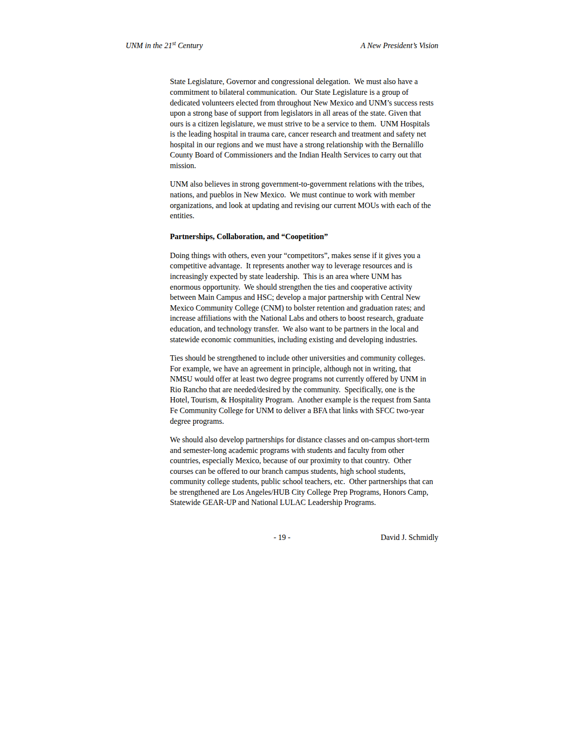UNM in the 21st Century A New President’s Vision
State Legislature, Governor and congressional delegation. We must also have a commitment to bilateral communication. Our State Legislature is a group of dedicated volunteers elected from throughout New Mexico and UNM’s success rests upon a strong base of support from legislators in all areas of the state. Given that ours is a citizen legislature, we must strive to be a service to them. UNM Hospitals is the leading hospital in trauma care, cancer research and treatment and safety net hospital in our regions and we must have a strong relationship with the Bernalillo County Board of Commissioners and the Indian Health Services to carry out that mission.
UNM also believes in strong government-to-government relations with the tribes, nations, and pueblos in New Mexico. We must continue to work with member organizations, and look at updating and revising our current MOUs with each of the entities.
Partnerships, Collaboration, and “Coopetition”
Doing things with others, even your “competitors”, makes sense if it gives you a competitive advantage. It represents another way to leverage resources and is increasingly expected by state leadership. This is an area where UNM has enormous opportunity. We should strengthen the ties and cooperative activity between Main Campus and HSC; develop a major partnership with Central New Mexico Community College (CNM) to bolster retention and graduation rates; and increase affiliations with the National Labs and others to boost research, graduate education, and technology transfer. We also want to be partners in the local and statewide economic communities, including existing and developing industries.
Ties should be strengthened to include other universities and community colleges. For example, we have an agreement in principle, although not in writing, that NMSU would offer at least two degree programs not currently offered by UNM in Rio Rancho that are needed/desired by the community. Specifically, one is the Hotel, Tourism, & Hospitality Program. Another example is the request from Santa Fe Community College for UNM to deliver a BFA that links with SFCC two-year degree programs.
We should also develop partnerships for distance classes and on-campus short-term and semester-long academic programs with students and faculty from other countries, especially Mexico, because of our proximity to that country. Other courses can be offered to our branch campus students, high school students, community college students, public school teachers, etc. Other partnerships that can be strengthened are Los Angeles/HUB City College Prep Programs, Honors Camp, Statewide GEAR-UP and National LULAC Leadership Programs.
- 19 - David J. Schmidly